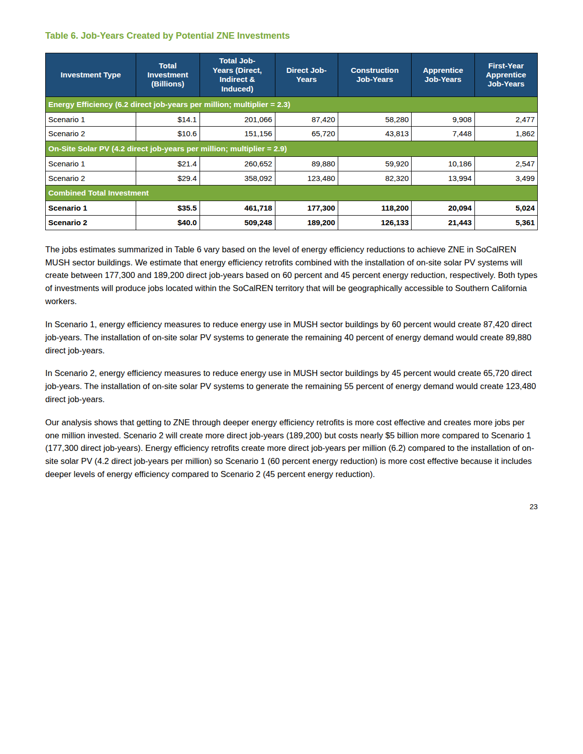Table 6. Job-Years Created by Potential ZNE Investments
| Investment Type | Total Investment (Billions) | Total Job- Years (Direct, Indirect & Induced) | Direct Job- Years | Construction Job-Years | Apprentice Job-Years | First-Year Apprentice Job-Years |
| --- | --- | --- | --- | --- | --- | --- |
| Energy Efficiency (6.2 direct job-years per million; multiplier = 2.3) |
| Scenario 1 | $14.1 | 201,066 | 87,420 | 58,280 | 9,908 | 2,477 |
| Scenario 2 | $10.6 | 151,156 | 65,720 | 43,813 | 7,448 | 1,862 |
| On-Site Solar PV (4.2 direct job-years per million; multiplier = 2.9) |
| Scenario 1 | $21.4 | 260,652 | 89,880 | 59,920 | 10,186 | 2,547 |
| Scenario 2 | $29.4 | 358,092 | 123,480 | 82,320 | 13,994 | 3,499 |
| Combined Total Investment |
| Scenario 1 | $35.5 | 461,718 | 177,300 | 118,200 | 20,094 | 5,024 |
| Scenario 2 | $40.0 | 509,248 | 189,200 | 126,133 | 21,443 | 5,361 |
The jobs estimates summarized in Table 6 vary based on the level of energy efficiency reductions to achieve ZNE in SoCalREN MUSH sector buildings. We estimate that energy efficiency retrofits combined with the installation of on-site solar PV systems will create between 177,300 and 189,200 direct job-years based on 60 percent and 45 percent energy reduction, respectively. Both types of investments will produce jobs located within the SoCalREN territory that will be geographically accessible to Southern California workers.
In Scenario 1, energy efficiency measures to reduce energy use in MUSH sector buildings by 60 percent would create 87,420 direct job-years. The installation of on-site solar PV systems to generate the remaining 40 percent of energy demand would create 89,880 direct job-years.
In Scenario 2, energy efficiency measures to reduce energy use in MUSH sector buildings by 45 percent would create 65,720 direct job-years. The installation of on-site solar PV systems to generate the remaining 55 percent of energy demand would create 123,480 direct job-years.
Our analysis shows that getting to ZNE through deeper energy efficiency retrofits is more cost effective and creates more jobs per one million invested. Scenario 2 will create more direct job-years (189,200) but costs nearly $5 billion more compared to Scenario 1 (177,300 direct job-years). Energy efficiency retrofits create more direct job-years per million (6.2) compared to the installation of on-site solar PV (4.2 direct job-years per million) so Scenario 1 (60 percent energy reduction) is more cost effective because it includes deeper levels of energy efficiency compared to Scenario 2 (45 percent energy reduction).
23